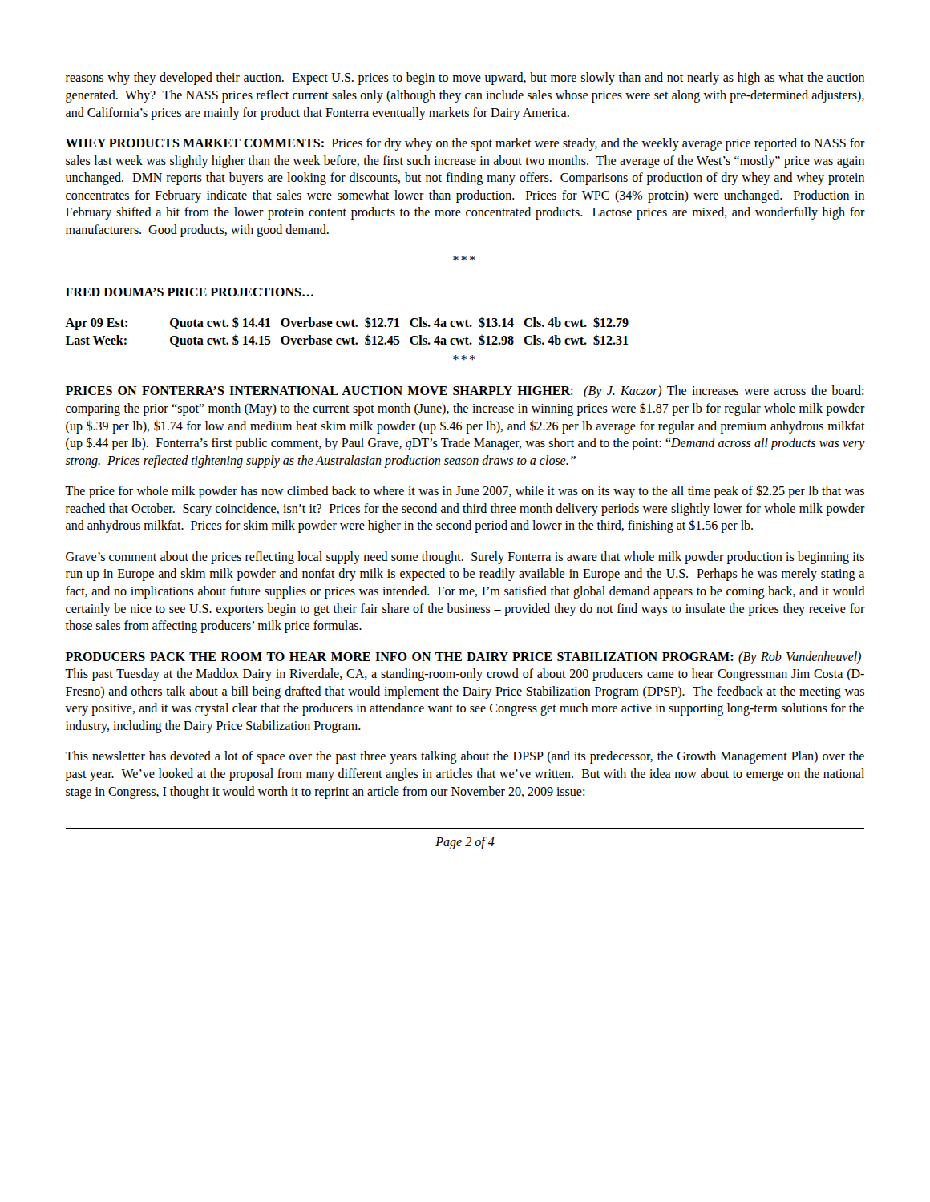reasons why they developed their auction. Expect U.S. prices to begin to move upward, but more slowly than and not nearly as high as what the auction generated. Why? The NASS prices reflect current sales only (although they can include sales whose prices were set along with pre-determined adjusters), and California’s prices are mainly for product that Fonterra eventually markets for Dairy America.
Whey Products Market Comments: Prices for dry whey on the spot market were steady, and the weekly average price reported to NASS for sales last week was slightly higher than the week before, the first such increase in about two months. The average of the West’s “mostly” price was again unchanged. DMN reports that buyers are looking for discounts, but not finding many offers. Comparisons of production of dry whey and whey protein concentrates for February indicate that sales were somewhat lower than production. Prices for WPC (34% protein) were unchanged. Production in February shifted a bit from the lower protein content products to the more concentrated products. Lactose prices are mixed, and wonderfully high for manufacturers. Good products, with good demand.
***
Fred Douma’s Price Projections…
Apr 09 Est: Quota cwt. $ 14.41 Overbase cwt. $12.71 Cls. 4a cwt. $13.14 Cls. 4b cwt. $12.79
Last Week: Quota cwt. $ 14.15 Overbase cwt. $12.45 Cls. 4a cwt. $12.98 Cls. 4b cwt. $12.31
***
Prices on Fonterra’s International Auction Move Sharply Higher: (By J. Kaczor) The increases were across the board: comparing the prior “spot” month (May) to the current spot month (June), the increase in winning prices were $1.87 per lb for regular whole milk powder (up $.39 per lb), $1.74 for low and medium heat skim milk powder (up $.46 per lb), and $2.26 per lb average for regular and premium anhydrous milkfat (up $.44 per lb). Fonterra’s first public comment, by Paul Grave, g DT’s Trade Manager, was short and to the point: “Demand across all products was very strong. Prices reflected tightening supply as the Australasian production season draws to a close.”
The price for whole milk powder has now climbed back to where it was in June 2007, while it was on its way to the all time peak of $2.25 per lb that was reached that October. Scary coincidence, isn’t it? Prices for the second and third three month delivery periods were slightly lower for whole milk powder and anhydrous milkfat. Prices for skim milk powder were higher in the second period and lower in the third, finishing at $1.56 per lb.
Grave’s comment about the prices reflecting local supply need some thought. Surely Fonterra is aware that whole milk powder production is beginning its run up in Europe and skim milk powder and nonfat dry milk is expected to be readily available in Europe and the U.S. Perhaps he was merely stating a fact, and no implications about future supplies or prices was intended. For me, I’m satisfied that global demand appears to be coming back, and it would certainly be nice to see U.S. exporters begin to get their fair share of the business – provided they do not find ways to insulate the prices they receive for those sales from affecting producers’ milk price formulas.
Producers Pack the Room to Hear More Info on the Dairy Price Stabilization Program: (By Rob Vandenheuvel) This past Tuesday at the Maddox Dairy in Riverdale, CA, a standing-room-only crowd of about 200 producers came to hear Congressman Jim Costa (D-Fresno) and others talk about a bill being drafted that would implement the Dairy Price Stabilization Program (DPSP). The feedback at the meeting was very positive, and it was crystal clear that the producers in attendance want to see Congress get much more active in supporting long-term solutions for the industry, including the Dairy Price Stabilization Program.
This newsletter has devoted a lot of space over the past three years talking about the DPSP (and its predecessor, the Growth Management Plan) over the past year. We’ve looked at the proposal from many different angles in articles that we’ve written. But with the idea now about to emerge on the national stage in Congress, I thought it would worth it to reprint an article from our November 20, 2009 issue:
Page 2 of 4